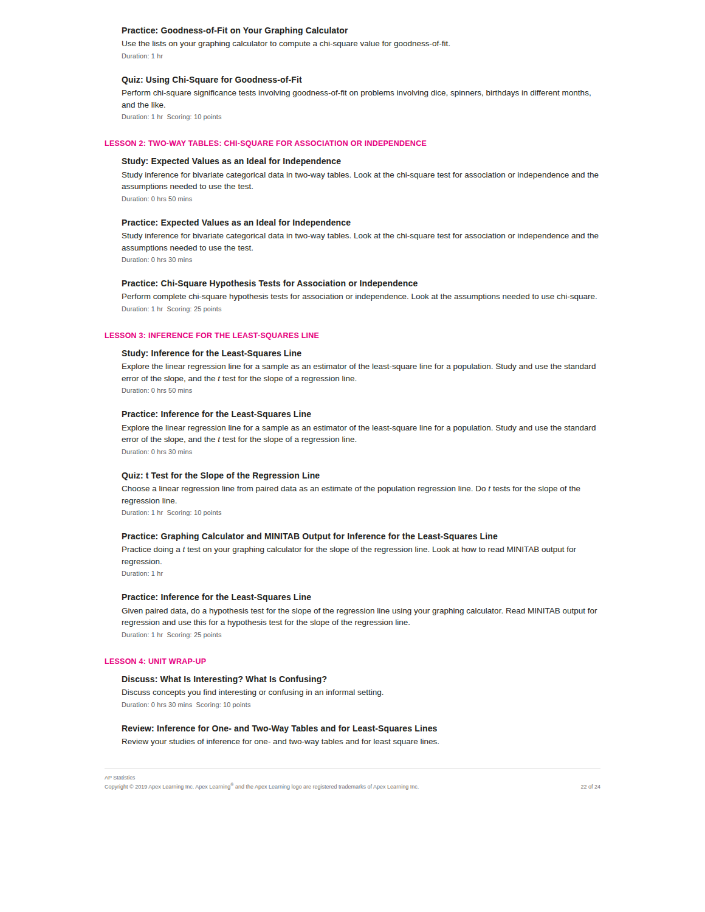Practice: Goodness-of-Fit on Your Graphing Calculator
Use the lists on your graphing calculator to compute a chi-square value for goodness-of-fit.
Duration: 1 hr
Quiz: Using Chi-Square for Goodness-of-Fit
Perform chi-square significance tests involving goodness-of-fit on problems involving dice, spinners, birthdays in different months, and the like.
Duration: 1 hr Scoring: 10 points
LESSON 2: TWO-WAY TABLES: CHI-SQUARE FOR ASSOCIATION OR INDEPENDENCE
Study: Expected Values as an Ideal for Independence
Study inference for bivariate categorical data in two-way tables. Look at the chi-square test for association or independence and the assumptions needed to use the test.
Duration: 0 hrs 50 mins
Practice: Expected Values as an Ideal for Independence
Study inference for bivariate categorical data in two-way tables. Look at the chi-square test for association or independence and the assumptions needed to use the test.
Duration: 0 hrs 30 mins
Practice: Chi-Square Hypothesis Tests for Association or Independence
Perform complete chi-square hypothesis tests for association or independence. Look at the assumptions needed to use chi-square.
Duration: 1 hr Scoring: 25 points
LESSON 3: INFERENCE FOR THE LEAST-SQUARES LINE
Study: Inference for the Least-Squares Line
Explore the linear regression line for a sample as an estimator of the least-square line for a population. Study and use the standard error of the slope, and the t test for the slope of a regression line.
Duration: 0 hrs 50 mins
Practice: Inference for the Least-Squares Line
Explore the linear regression line for a sample as an estimator of the least-square line for a population. Study and use the standard error of the slope, and the t test for the slope of a regression line.
Duration: 0 hrs 30 mins
Quiz: t Test for the Slope of the Regression Line
Choose a linear regression line from paired data as an estimate of the population regression line. Do t tests for the slope of the regression line.
Duration: 1 hr Scoring: 10 points
Practice: Graphing Calculator and MINITAB Output for Inference for the Least-Squares Line
Practice doing a t test on your graphing calculator for the slope of the regression line. Look at how to read MINITAB output for regression.
Duration: 1 hr
Practice: Inference for the Least-Squares Line
Given paired data, do a hypothesis test for the slope of the regression line using your graphing calculator. Read MINITAB output for regression and use this for a hypothesis test for the slope of the regression line.
Duration: 1 hr Scoring: 25 points
LESSON 4: UNIT WRAP-UP
Discuss: What Is Interesting? What Is Confusing?
Discuss concepts you find interesting or confusing in an informal setting.
Duration: 0 hrs 30 mins Scoring: 10 points
Review: Inference for One- and Two-Way Tables and for Least-Squares Lines
Review your studies of inference for one- and two-way tables and for least square lines.
AP Statistics
Copyright © 2019 Apex Learning Inc. Apex Learning® and the Apex Learning logo are registered trademarks of Apex Learning Inc.
22 of 24